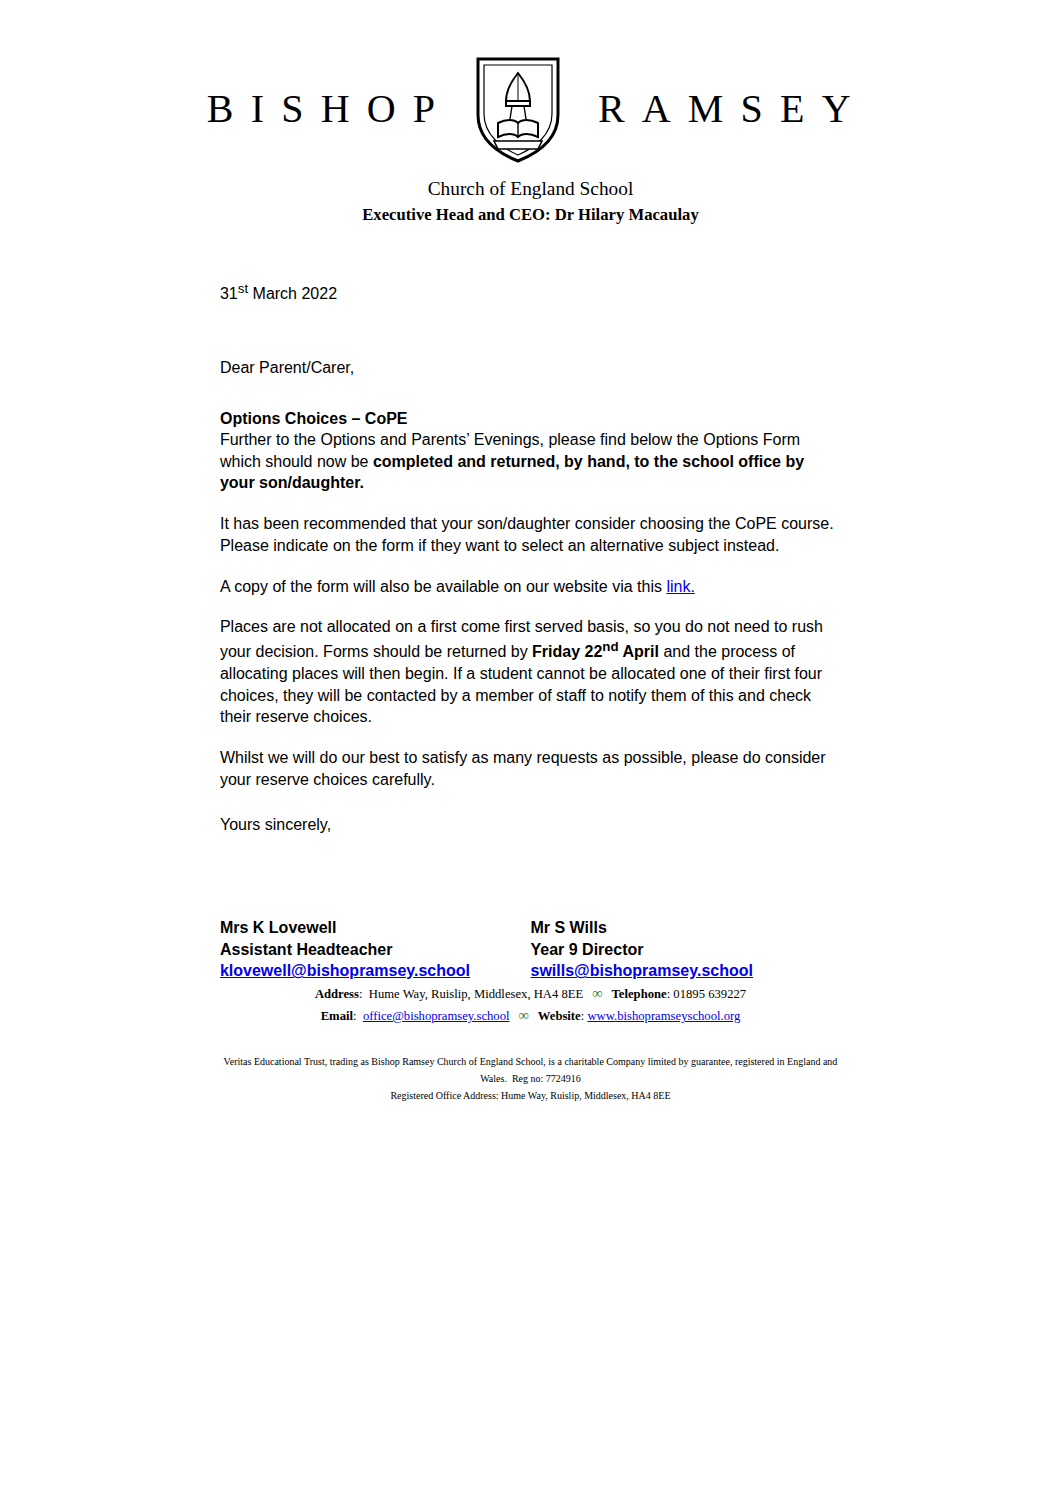B I S H O P School crest R A M S E Y
Church of England School Executive Head and CEO: Dr Hilary Macaulay
31st March 2022
Dear Parent/Carer,
Options Choices – CoPE
Further to the Options and Parents’ Evenings, please find below the Options Form which should now be completed and returned, by hand, to the school office by your son/daughter.
It has been recommended that your son/daughter consider choosing the CoPE course. Please indicate on the form if they want to select an alternative subject instead.
A copy of the form will also be available on our website via this link.
Places are not allocated on a first come first served basis, so you do not need to rush your decision. Forms should be returned by Friday 22nd April and the process of allocating places will then begin. If a student cannot be allocated one of their first four choices, they will be contacted by a member of staff to notify them of this and check their reserve choices.
Whilst we will do our best to satisfy as many requests as possible, please do consider your reserve choices carefully.
Yours sincerely,
| Mrs K Lovewell Assistant Headteacher klovewell@bishopramsey.school | Mr S Wills Year 9 Director swills@bishopramsey.school |
Address: Hume Way, Ruislip, Middlesex, HA4 8EE ∞ Telephone: 01895 639227
Email: office@bishopramsey.school ∞ Website: www.bishopramseyschool.org
Veritas Educational Trust, trading as Bishop Ramsey Church of England School, is a charitable Company limited by guarantee, registered in England and Wales. Reg no: 7724916
Registered Office Address: Hume Way, Ruislip, Middlesex, HA4 8EE